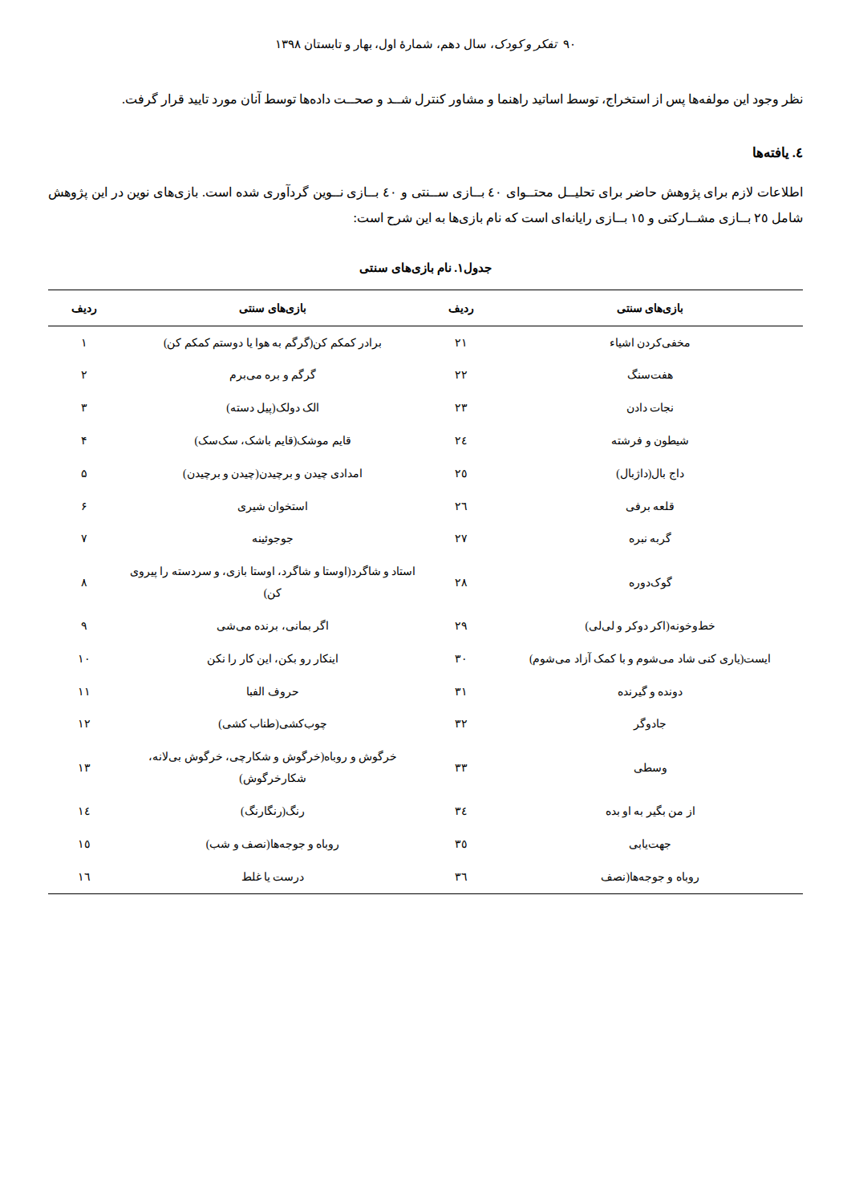۹۰ تفکر و کودک، سال دهم، شمارهٔ اول، بهار و تابستان ۱۳۹۸
نظر وجود این مولفه‌ها پس از استخراج، توسط اساتید راهنما و مشاور کنترل شــد و صحــت داده‌ها توسط آنان مورد تایید قرار گرفت.
٤. یافته‌ها
اطلاعات لازم برای پژوهش حاضر برای تحلیــل محتــوای ٤٠ بــازی ســنتی و ٤٠ بــازی نــوین گردآوری شده است. بازی‌های نوین در این پژوهش شامل ٢٥ بــازی مشــارکتی و ١٥ بــازی رایانه‌ای است که نام بازی‌ها به این شرح است:
جدول۱. نام بازی‌های سنتی
| بازی‌های سنتی | ردیف | بازی‌های سنتی | ردیف |
| --- | --- | --- | --- |
| مخفی‌کردن اشیاء | ٢١ | برادر کمکم کن(گرگم به هوا یا دوستم کمکم کن) | ١ |
| هفت‌سنگ | ٢٢ | گرگم و بره می‌برم | ٢ |
| نجات دادن | ٢٣ | الک دولک(پیل دسته) | ٣ |
| شیطون و فرشته | ٢٤ | قایم موشک(قایم باشک، سک‌سک) | ۴ |
| داج بال(داژبال) | ٢٥ | امدادی چیدن و برچیدن(چیدن و برچیدن) | ۵ |
| قلعه برفی | ٢٦ | استخوان شیری | ۶ |
| گربه نبره | ٢٧ | جوجوئینه | ٧ |
| گوک‌دوره | ٢٨ | استاد و شاگرد(اوستا و شاگرد، اوستا بازی، و سردسته را پیروی کن) | ٨ |
| خط‌وخونه(اکر دوکر و لی‌لی) | ٢٩ | اگر بمانی، برنده می‌شی | ٩ |
| ایست(یاری کنی شاد می‌شوم و با کمک آزاد می‌شوم) | ٣٠ | اینکار رو بکن، این کار را نکن | ١٠ |
| دونده و گیرنده | ٣١ | حروف الفبا | ١١ |
| جادوگر | ٣٢ | چوب‌کشی(طناب کشی) | ١٢ |
| وسطی | ٣٣ | خرگوش و روباه(خرگوش و شکارچی، خرگوش بی‌لانه، شکارخرگوش) | ١٣ |
| از من بگیر به او بده | ٣٤ | رنگ(رنگارنگ) | ١٤ |
| جهت‌یابی | ٣٥ | روباه و جوجه‌ها(نصف و شب) | ١٥ |
| روباه و جوجه‌ها(نصف | ٣٦ | درست یا غلط | ١٦ |